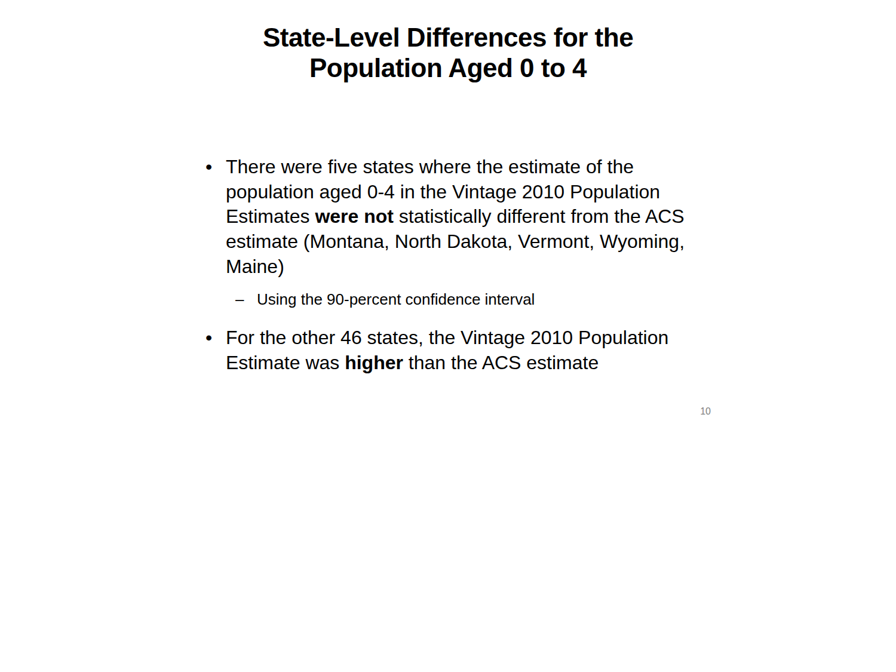State-Level Differences for the Population Aged 0 to 4
There were five states where the estimate of the population aged 0-4 in the Vintage 2010 Population Estimates were not statistically different from the ACS estimate (Montana, North Dakota, Vermont, Wyoming, Maine)
Using the 90-percent confidence interval
For the other 46 states, the Vintage 2010 Population Estimate was higher than the ACS estimate
10